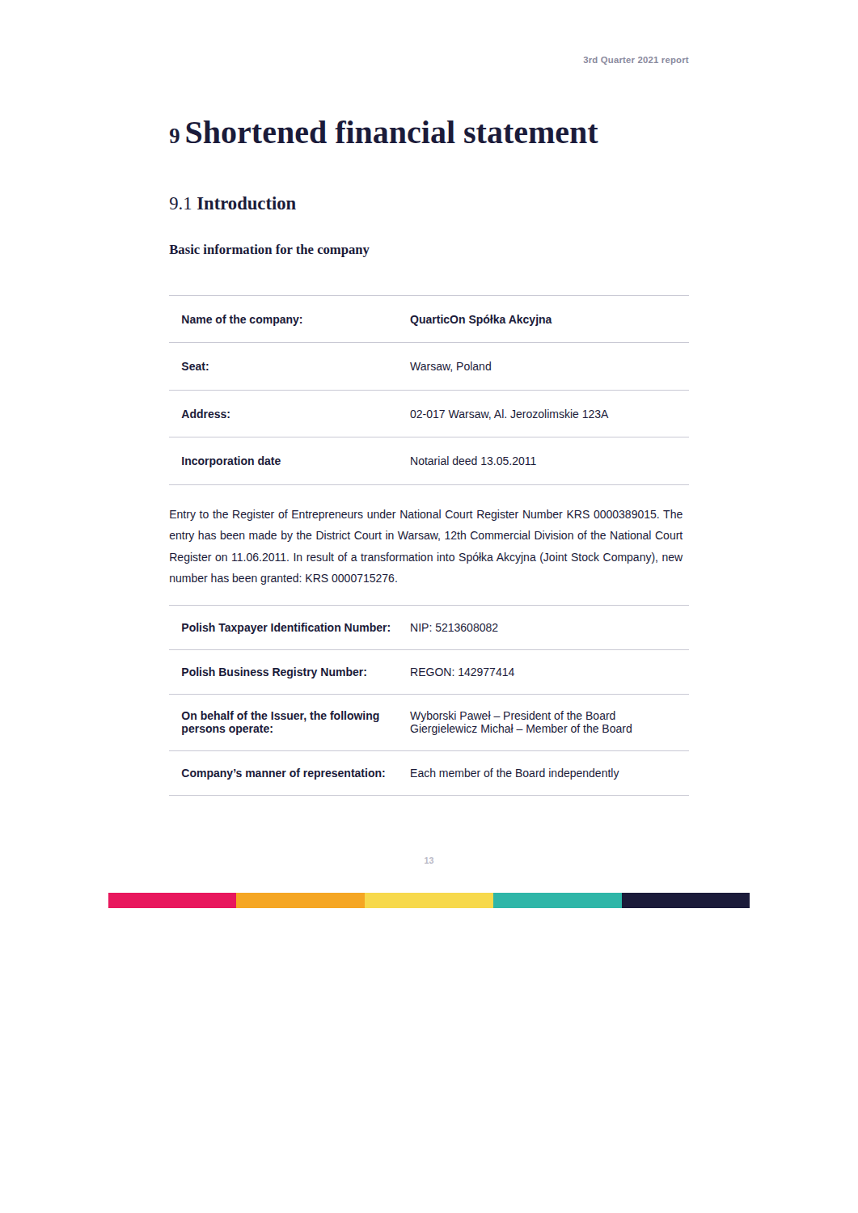3rd Quarter 2021 report
9 Shortened financial statement
9.1 Introduction
Basic information for the company
| Name of the company: | QuarticOn Spółka Akcyjna |
| Seat: | Warsaw, Poland |
| Address: | 02-017 Warsaw, Al. Jerozolimskie 123A |
| Incorporation date | Notarial deed 13.05.2011 |
Entry to the Register of Entrepreneurs under National Court Register Number KRS 0000389015. The entry has been made by the District Court in Warsaw, 12th Commercial Division of the National Court Register on 11.06.2011. In result of a transformation into Spółka Akcyjna (Joint Stock Company), new number has been granted: KRS 0000715276.
| Polish Taxpayer Identification Number: | NIP: 5213608082 |
| Polish Business Registry Number: | REGON: 142977414 |
| On behalf of the Issuer, the following persons operate: | Wyborski Paweł – President of the Board Giergielewicz Michał – Member of the Board |
| Company’s manner of representation: | Each member of the Board independently |
13